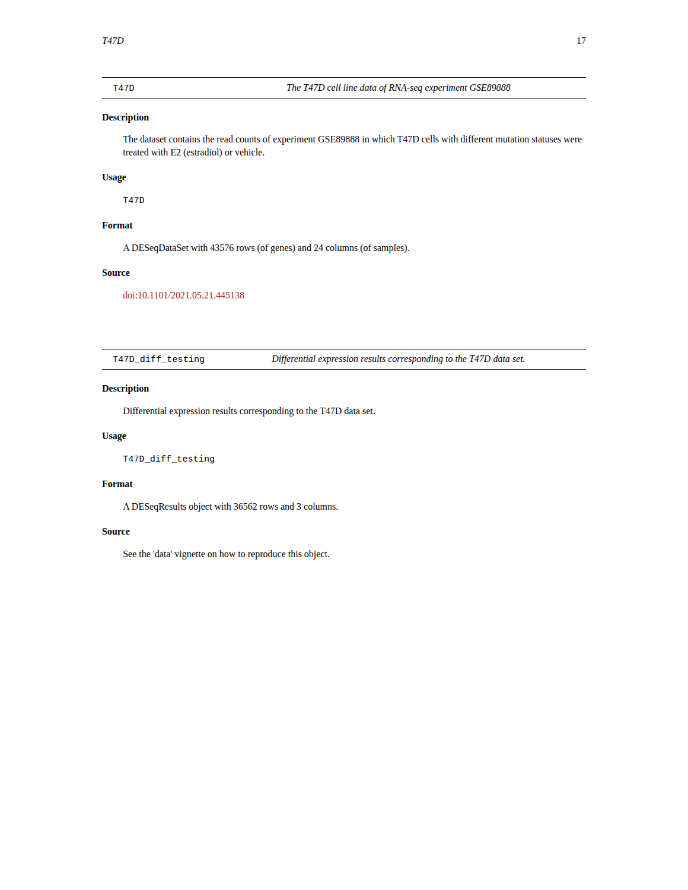T47D 17
T47D The T47D cell line data of RNA-seq experiment GSE89888
Description
The dataset contains the read counts of experiment GSE89888 in which T47D cells with different mutation statuses were treated with E2 (estradiol) or vehicle.
Usage
T47D
Format
A DESeqDataSet with 43576 rows (of genes) and 24 columns (of samples).
Source
doi:10.1101/2021.05.21.445138
T47D_diff_testing Differential expression results corresponding to the T47D data set.
Description
Differential expression results corresponding to the T47D data set.
Usage
T47D_diff_testing
Format
A DESeqResults object with 36562 rows and 3 columns.
Source
See the 'data' vignette on how to reproduce this object.